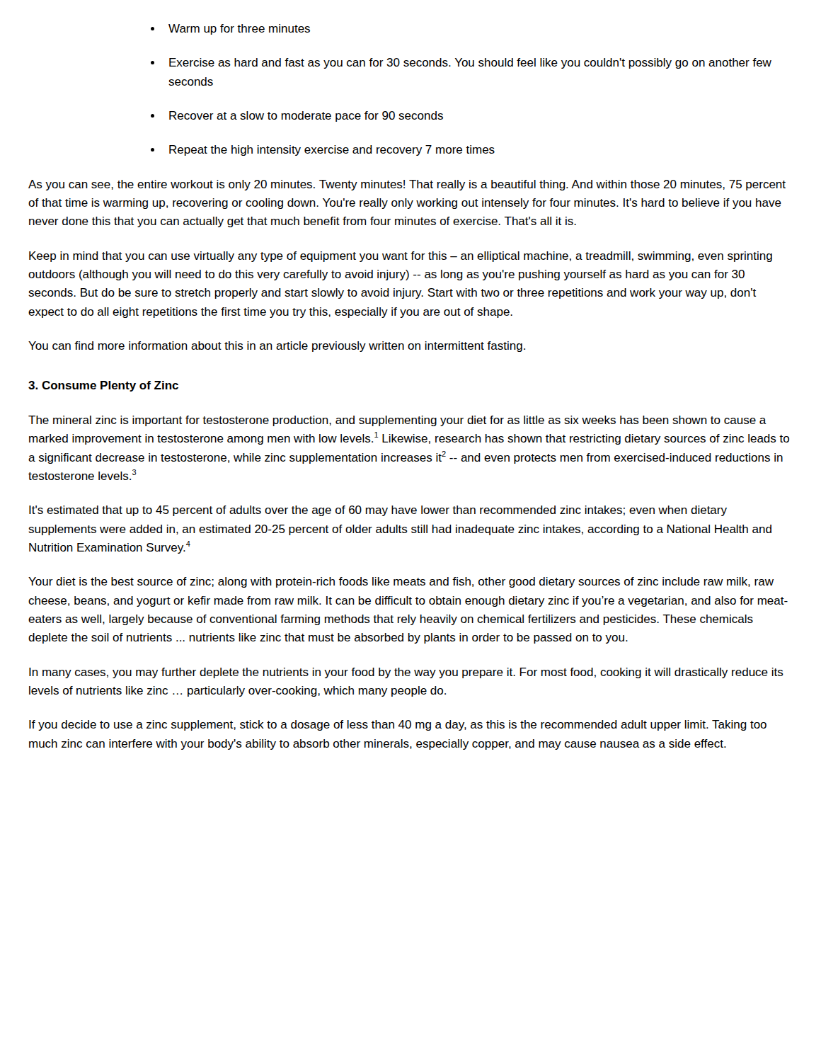Warm up for three minutes
Exercise as hard and fast as you can for 30 seconds. You should feel like you couldn't possibly go on another few seconds
Recover at a slow to moderate pace for 90 seconds
Repeat the high intensity exercise and recovery 7 more times
As you can see, the entire workout is only 20 minutes. Twenty minutes! That really is a beautiful thing. And within those 20 minutes, 75 percent of that time is warming up, recovering or cooling down. You're really only working out intensely for four minutes. It's hard to believe if you have never done this that you can actually get that much benefit from four minutes of exercise. That's all it is.
Keep in mind that you can use virtually any type of equipment you want for this – an elliptical machine, a treadmill, swimming, even sprinting outdoors (although you will need to do this very carefully to avoid injury) -- as long as you're pushing yourself as hard as you can for 30 seconds. But do be sure to stretch properly and start slowly to avoid injury. Start with two or three repetitions and work your way up, don't expect to do all eight repetitions the first time you try this, especially if you are out of shape.
You can find more information about this in an article previously written on intermittent fasting.
3. Consume Plenty of Zinc
The mineral zinc is important for testosterone production, and supplementing your diet for as little as six weeks has been shown to cause a marked improvement in testosterone among men with low levels.1 Likewise, research has shown that restricting dietary sources of zinc leads to a significant decrease in testosterone, while zinc supplementation increases it2 -- and even protects men from exercised-induced reductions in testosterone levels.3
It's estimated that up to 45 percent of adults over the age of 60 may have lower than recommended zinc intakes; even when dietary supplements were added in, an estimated 20-25 percent of older adults still had inadequate zinc intakes, according to a National Health and Nutrition Examination Survey.4
Your diet is the best source of zinc; along with protein-rich foods like meats and fish, other good dietary sources of zinc include raw milk, raw cheese, beans, and yogurt or kefir made from raw milk. It can be difficult to obtain enough dietary zinc if you’re a vegetarian, and also for meat-eaters as well, largely because of conventional farming methods that rely heavily on chemical fertilizers and pesticides. These chemicals deplete the soil of nutrients ... nutrients like zinc that must be absorbed by plants in order to be passed on to you.
In many cases, you may further deplete the nutrients in your food by the way you prepare it. For most food, cooking it will drastically reduce its levels of nutrients like zinc … particularly over-cooking, which many people do.
If you decide to use a zinc supplement, stick to a dosage of less than 40 mg a day, as this is the recommended adult upper limit. Taking too much zinc can interfere with your body's ability to absorb other minerals, especially copper, and may cause nausea as a side effect.